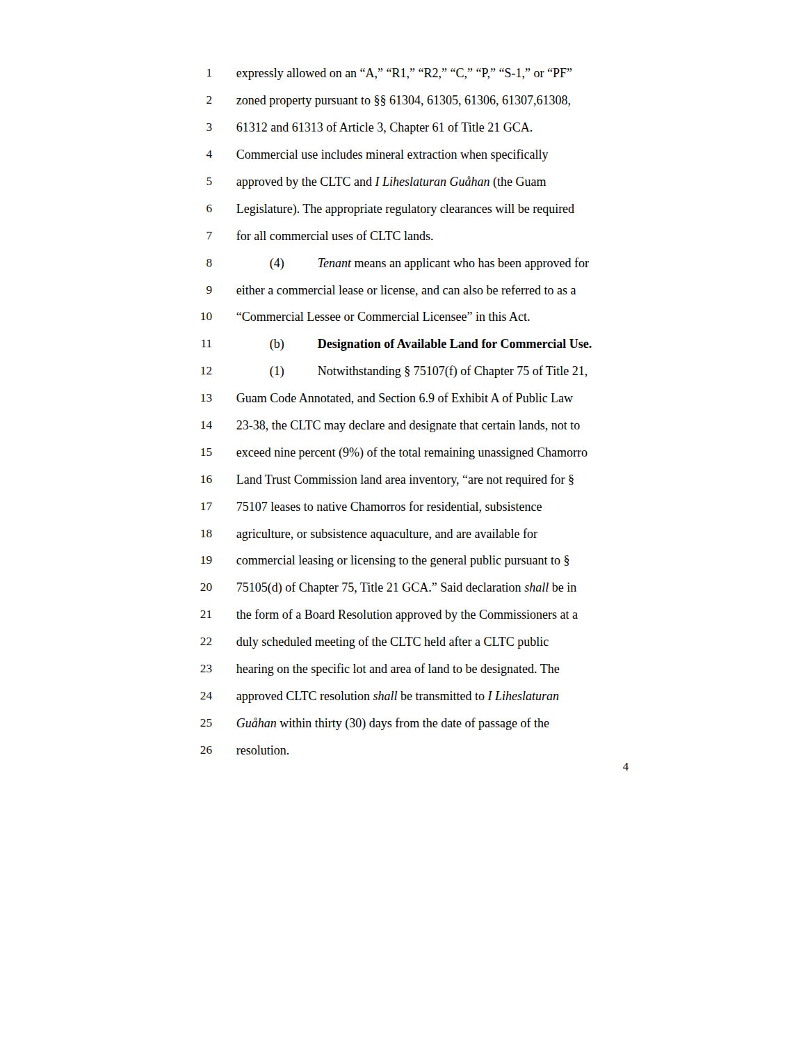| 1 | expressly allowed on an “A,” “R1,” “R2,” “C,” “P,” “S-1,” or “PF” |
| 2 | zoned property pursuant to §§ 61304, 61305, 61306, 61307,61308, |
| 3 | 61312 and 61313 of Article 3, Chapter 61 of Title 21 GCA. |
| 4 | Commercial use includes mineral extraction when specifically |
| 5 | approved by the CLTC and I Liheslaturan Guåhan (the Guam |
| 6 | Legislature). The appropriate regulatory clearances will be required |
| 7 | for all commercial uses of CLTC lands. |
| 8 | (4) Tenant means an applicant who has been approved for |
| 9 | either a commercial lease or license, and can also be referred to as a |
| 10 | “Commercial Lessee or Commercial Licensee” in this Act. |
| 11 | (b) Designation of Available Land for Commercial Use. |
| 12 | (1) Notwithstanding § 75107(f) of Chapter 75 of Title 21, |
| 13 | Guam Code Annotated, and Section 6.9 of Exhibit A of Public Law |
| 14 | 23-38, the CLTC may declare and designate that certain lands, not to |
| 15 | exceed nine percent (9%) of the total remaining unassigned Chamorro |
| 16 | Land Trust Commission land area inventory, “are not required for § |
| 17 | 75107 leases to native Chamorros for residential, subsistence |
| 18 | agriculture, or subsistence aquaculture, and are available for |
| 19 | commercial leasing or licensing to the general public pursuant to § |
| 20 | 75105(d) of Chapter 75, Title 21 GCA.” Said declaration shall be in |
| 21 | the form of a Board Resolution approved by the Commissioners at a |
| 22 | duly scheduled meeting of the CLTC held after a CLTC public |
| 23 | hearing on the specific lot and area of land to be designated. The |
| 24 | approved CLTC resolution shall be transmitted to I Liheslaturan |
| 25 | Guåhan within thirty (30) days from the date of passage of the |
| 26 | resolution. |
4